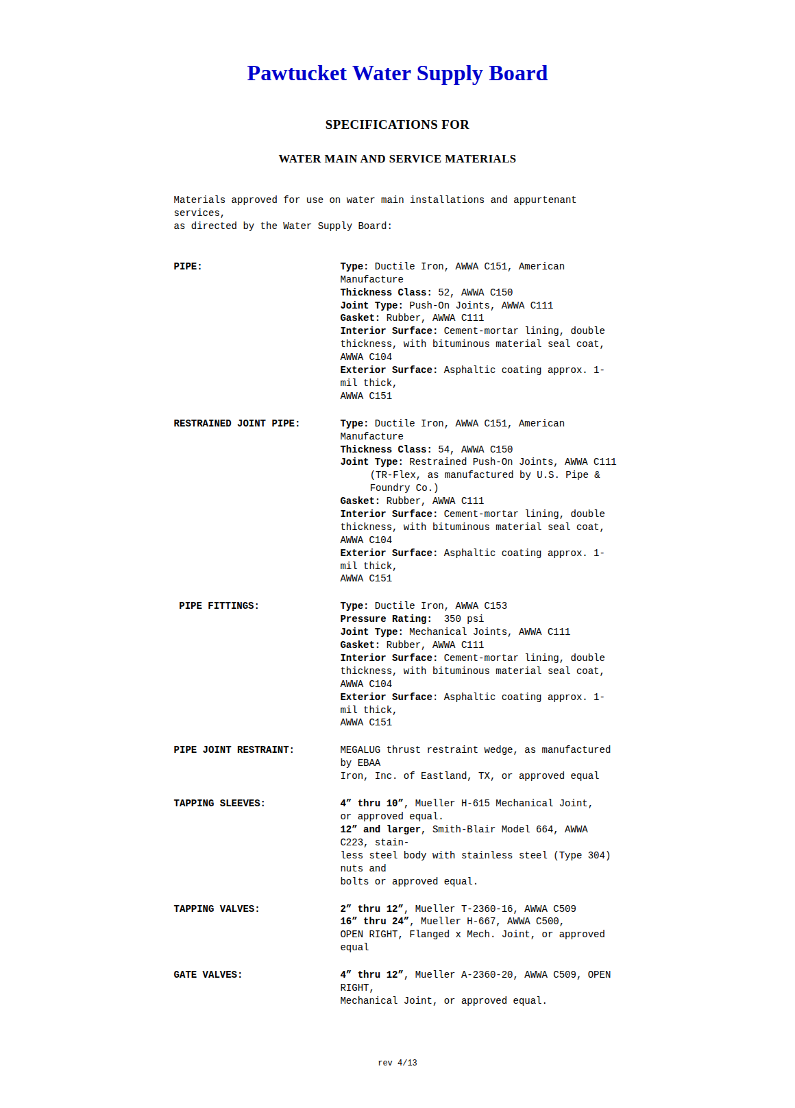Pawtucket Water Supply Board
SPECIFICATIONS FOR
WATER MAIN AND SERVICE MATERIALS
Materials approved for use on water main installations and appurtenant services,
as directed by the Water Supply Board:
| PIPE: | Type: Ductile Iron, AWWA C151, American Manufacture Thickness Class: 52, AWWA C150 Joint Type: Push-On Joints, AWWA C111 Gasket: Rubber, AWWA C111 Interior Surface: Cement-mortar lining, double thickness, with bituminous material seal coat, AWWA C104 Exterior Surface: Asphaltic coating approx. 1-mil thick, AWWA C151 |
| RESTRAINED JOINT PIPE: | Type: Ductile Iron, AWWA C151, American Manufacture Thickness Class: 54, AWWA C150 Joint Type: Restrained Push-On Joints, AWWA C111 (TR-Flex, as manufactured by U.S. Pipe & Foundry Co.) Gasket: Rubber, AWWA C111 Interior Surface: Cement-mortar lining, double thickness, with bituminous material seal coat, AWWA C104 Exterior Surface: Asphaltic coating approx. 1-mil thick, AWWA C151 |
| PIPE FITTINGS: | Type: Ductile Iron, AWWA C153 Pressure Rating: 350 psi Joint Type: Mechanical Joints, AWWA C111 Gasket: Rubber, AWWA C111 Interior Surface: Cement-mortar lining, double thickness, with bituminous material seal coat, AWWA C104 Exterior Surface : Asphaltic coating approx. 1-mil thick, AWWA C151 |
| PIPE JOINT RESTRAINT: | MEGALUG thrust restraint wedge, as manufactured by EBAA Iron, Inc. of Eastland, TX, or approved equal |
| TAPPING SLEEVES: | 4” thru 10” , Mueller H-615 Mechanical Joint, or approved equal. 12” and larger , Smith-Blair Model 664, AWWA C223, stain- less steel body with stainless steel (Type 304) nuts and bolts or approved equal. |
| TAPPING VALVES: | 2” thru 12” , Mueller T-2360-16, AWWA C509 16” thru 24” , Mueller H-667, AWWA C500, OPEN RIGHT, Flanged x Mech. Joint, or approved equal |
| GATE VALVES: | 4” thru 12” , Mueller A-2360-20, AWWA C509, OPEN RIGHT, Mechanical Joint, or approved equal. |
rev 4/13